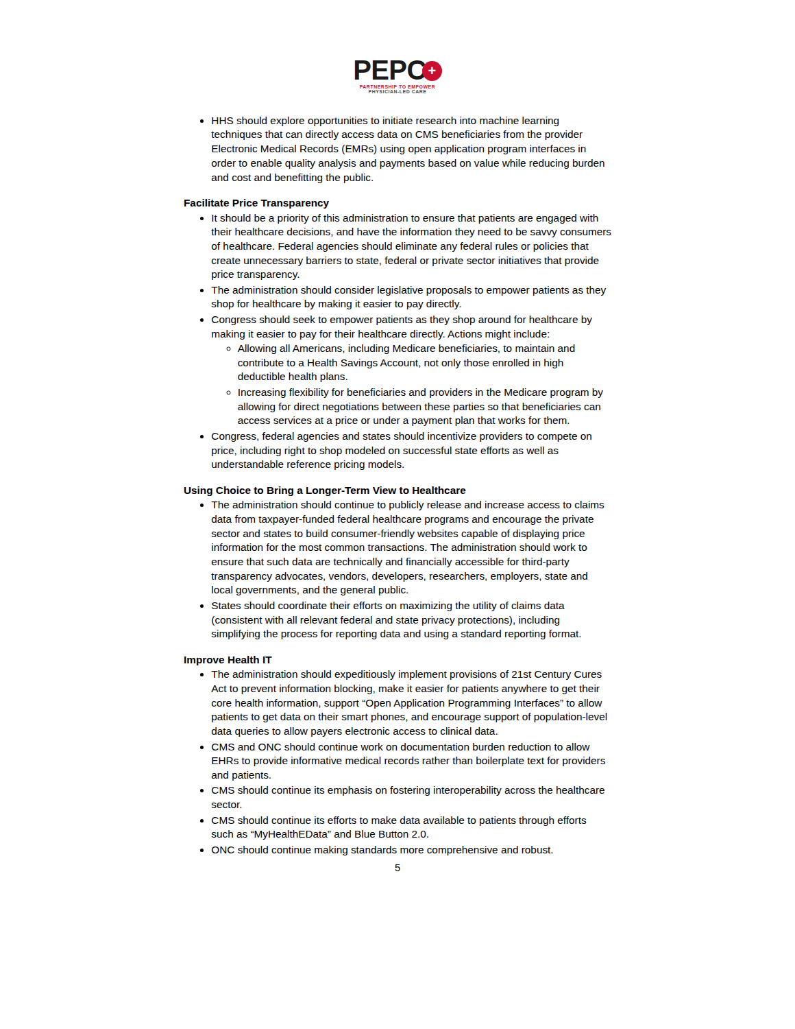PEPC+
PARTNERSHIP TO EMPOWER PHYSICIAN-LED CARE
HHS should explore opportunities to initiate research into machine learning techniques that can directly access data on CMS beneficiaries from the provider Electronic Medical Records (EMRs) using open application program interfaces in order to enable quality analysis and payments based on value while reducing burden and cost and benefitting the public.
Facilitate Price Transparency
It should be a priority of this administration to ensure that patients are engaged with their healthcare decisions, and have the information they need to be savvy consumers of healthcare. Federal agencies should eliminate any federal rules or policies that create unnecessary barriers to state, federal or private sector initiatives that provide price transparency.
The administration should consider legislative proposals to empower patients as they shop for healthcare by making it easier to pay directly.
Congress should seek to empower patients as they shop around for healthcare by making it easier to pay for their healthcare directly. Actions might include:
Allowing all Americans, including Medicare beneficiaries, to maintain and contribute to a Health Savings Account, not only those enrolled in high deductible health plans.
Increasing flexibility for beneficiaries and providers in the Medicare program by allowing for direct negotiations between these parties so that beneficiaries can access services at a price or under a payment plan that works for them.
Congress, federal agencies and states should incentivize providers to compete on price, including right to shop modeled on successful state efforts as well as understandable reference pricing models.
Using Choice to Bring a Longer-Term View to Healthcare
The administration should continue to publicly release and increase access to claims data from taxpayer-funded federal healthcare programs and encourage the private sector and states to build consumer-friendly websites capable of displaying price information for the most common transactions. The administration should work to ensure that such data are technically and financially accessible for third-party transparency advocates, vendors, developers, researchers, employers, state and local governments, and the general public.
States should coordinate their efforts on maximizing the utility of claims data (consistent with all relevant federal and state privacy protections), including simplifying the process for reporting data and using a standard reporting format.
Improve Health IT
The administration should expeditiously implement provisions of 21st Century Cures Act to prevent information blocking, make it easier for patients anywhere to get their core health information, support “Open Application Programming Interfaces” to allow patients to get data on their smart phones, and encourage support of population-level data queries to allow payers electronic access to clinical data.
CMS and ONC should continue work on documentation burden reduction to allow EHRs to provide informative medical records rather than boilerplate text for providers and patients.
CMS should continue its emphasis on fostering interoperability across the healthcare sector.
CMS should continue its efforts to make data available to patients through efforts such as “MyHealthEData” and Blue Button 2.0.
ONC should continue making standards more comprehensive and robust.
5